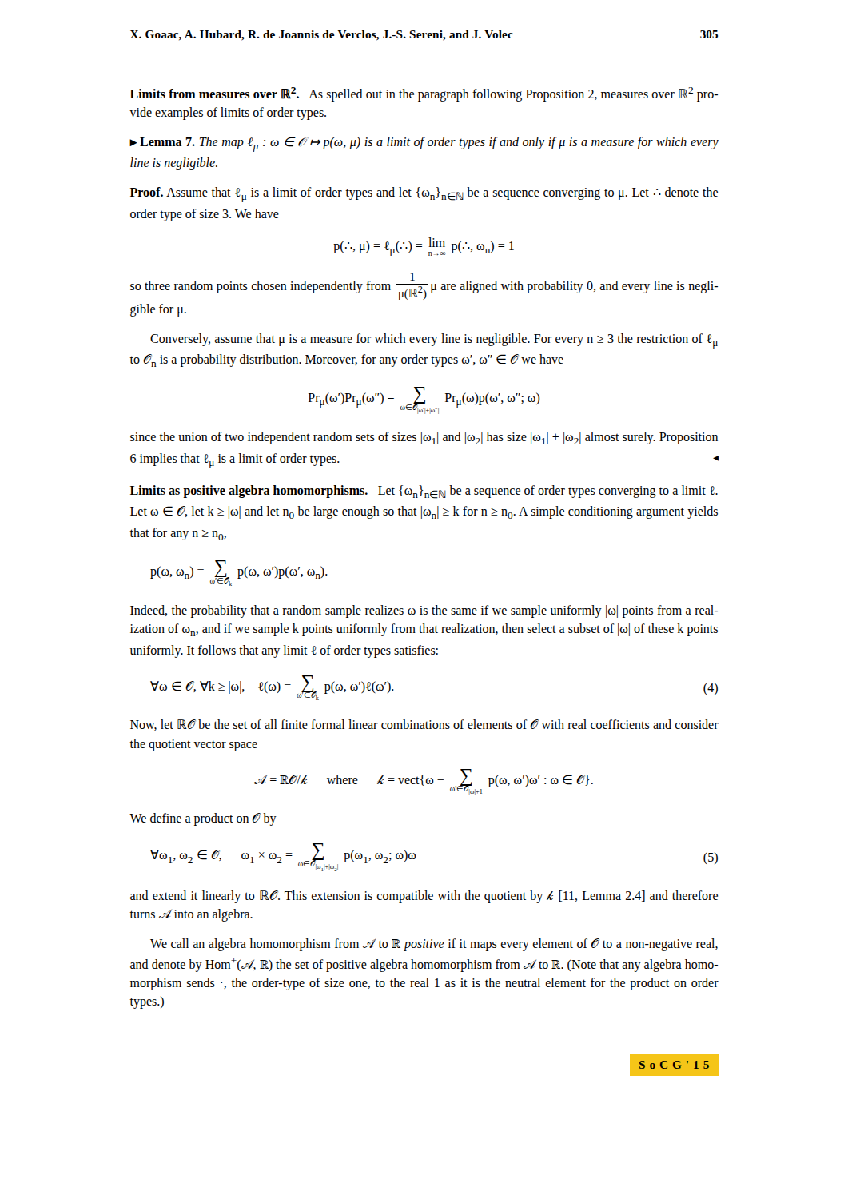X. Goaac, A. Hubard, R. de Joannis de Verclos, J.-S. Sereni, and J. Volec 305
Limits from measures over ℝ2. As spelled out in the paragraph following Proposition 2, measures over ℝ2 provide examples of limits of order types.
▸ Lemma 7. The map ℓμ : ω ∈ 𝒪 ↦ p(ω, μ) is a limit of order types if and only if μ is a measure for which every line is negligible.
Proof. Assume that ℓμ is a limit of order types and let {ωn}n∈ℕ be a sequence converging to μ. Let ∴ denote the order type of size 3. We have
p(∴, μ) = ℓμ(∴) = lim n→∞ p(∴, ωn) = 1
so three random points chosen independently from 1 μ(ℝ2) μ are aligned with probability 0, and every line is negligible for μ.
Conversely, assume that μ is a measure for which every line is negligible. For every n ≥ 3 the restriction of ℓμ to 𝒪n is a probability distribution. Moreover, for any order types ω′, ω″ ∈ 𝒪 we have
Prμ(ω′)Prμ(ω″) = ∑ω∈𝒪|ω′|+|ω″| Prμ(ω)p(ω′, ω″; ω)
since the union of two independent random sets of sizes |ω1| and |ω2| has size |ω1| + |ω2| almost surely. Proposition 6 implies that ℓμ is a limit of order types. ◂
Limits as positive algebra homomorphisms. Let {ωn}n∈ℕ be a sequence of order types converging to a limit ℓ. Let ω ∈ 𝒪, let k ≥ |ω| and let n0 be large enough so that |ωn| ≥ k for n ≥ n0. A simple conditioning argument yields that for any n ≥ n0,
p(ω, ωn) = ∑ω′∈𝒪k p(ω, ω′)p(ω′, ωn).
Indeed, the probability that a random sample realizes ω is the same if we sample uniformly |ω| points from a realization of ωn, and if we sample k points uniformly from that realization, then select a subset of |ω| of these k points uniformly. It follows that any limit ℓ of order types satisfies:
∀ω ∈ 𝒪, ∀k ≥ |ω|, ℓ(ω) = ∑ω′∈𝒪k p(ω, ω′)ℓ(ω′).
(4)
Now, let ℝ𝒪 be the set of all finite formal linear combinations of elements of 𝒪 with real coefficients and consider the quotient vector space
𝒜 = ℝ𝒪/𝓀 where 𝓀 = vect{ω − ∑ω′∈𝒪|ω|+1 p(ω, ω′)ω′ : ω ∈ 𝒪}.
We define a product on 𝒪 by
∀ω1, ω2 ∈ 𝒪, ω1 × ω2 = ∑ω∈𝒪|ω1|+|ω2| p(ω1, ω2; ω)ω
(5)
and extend it linearly to ℝ𝒪. This extension is compatible with the quotient by 𝓀 [11, Lemma 2.4] and therefore turns 𝒜 into an algebra.
We call an algebra homomorphism from 𝒜 to ℝ positive if it maps every element of 𝒪 to a non-negative real, and denote by Hom+(𝒜, ℝ) the set of positive algebra homomorphism from 𝒜 to ℝ. (Note that any algebra homomorphism sends ·, the order-type of size one, to the real 1 as it is the neutral element for the product on order types.)
S o C G ' 1 5